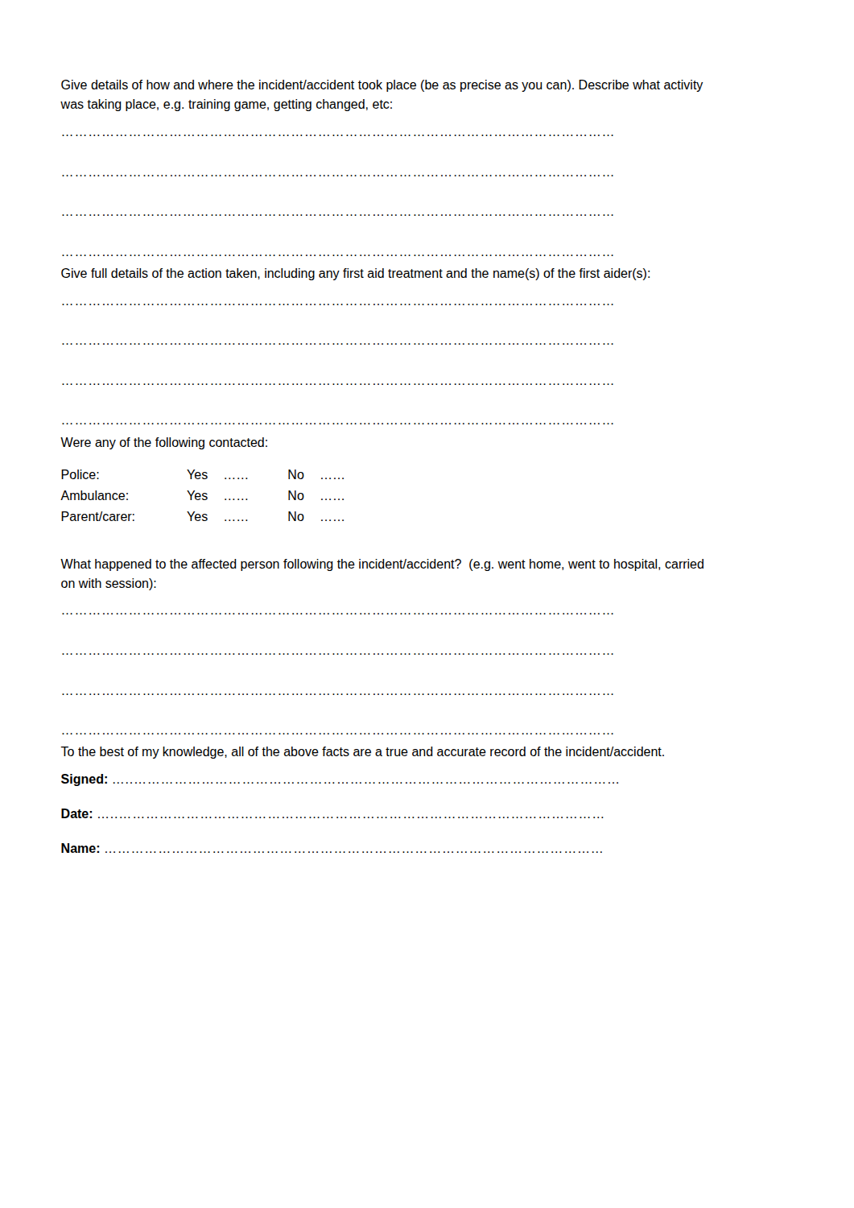Give details of how and where the incident/accident took place (be as precise as you can). Describe what activity was taking place, e.g. training game, getting changed, etc:
…………………………………………………………………………………………………………… …………………………………………………………………………………………………………… …………………………………………………………………………………………………………… ……………………………………………………………………………………………………………
Give full details of the action taken, including any first aid treatment and the name(s) of the first aider(s):
…………………………………………………………………………………………………………… …………………………………………………………………………………………………………… …………………………………………………………………………………………………………… ……………………………………………………………………………………………………………
Were any of the following contacted:
| Police: | Yes | …… | No | …… |
| Ambulance: | Yes | …… | No | …… |
| Parent/carer: | Yes | …… | No | …… |
What happened to the affected person following the incident/accident? (e.g. went home, went to hospital, carried on with session):
…………………………………………………………………………………………………………… …………………………………………………………………………………………………………… …………………………………………………………………………………………………………… ……………………………………………………………………………………………………………
To the best of my knowledge, all of the above facts are a true and accurate record of the incident/accident.
Signed: …..………………………………………………………………………………………………
Date: …..………………………………………………………………………………………………
Name: …………………………………………………………………………………………………